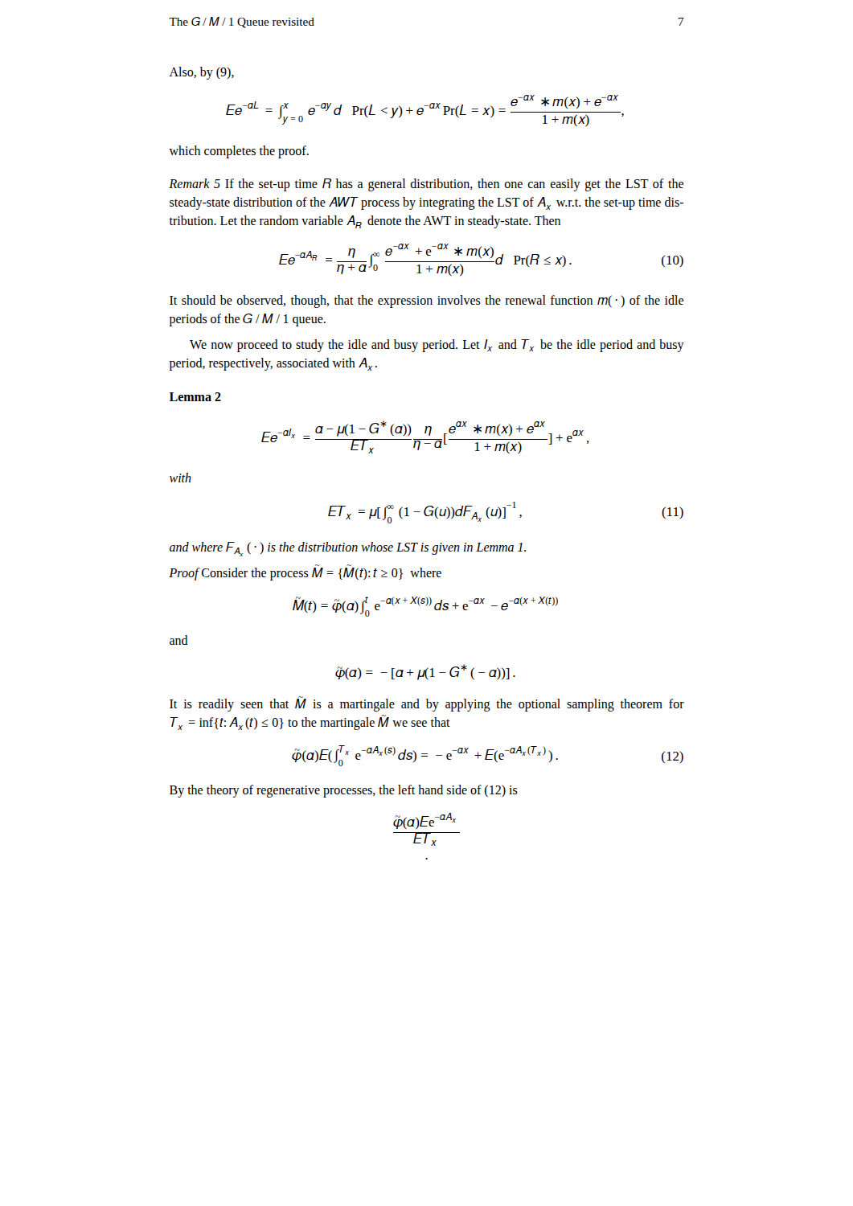The G/M/1 Queue revisited 7
Also, by (9),
Ee−αL = ∫y=0x e−αy d Pr(L<y) + e−αx Pr(L=x) = e−αx ∗m(x) + e−αx 1+m(x) ,
which completes the proof.
Remark 5 If the set-up time R has a general distribution, then one can easily get the LST of the steady-state distribution of the AWT process by integrating the LST of Ax w.r.t. the set-up time distribution. Let the random variable AR denote the AWT in steady-state. Then
Ee−αAR = ηη+α ∫0∞ e−αx + e−αx ∗m(x) 1+m(x) d Pr(R≤x) . (10)
It should be observed, though, that the expression involves the renewal function m(·) of the idle periods of the G/M/1 queue.
We now proceed to study the idle and busy period. Let Ix and Tx be the idle period and busy period, respectively, associated with Ax.
Lemma 2
Ee−αIx = α−μ(1−G∗(α)) ETx ηη−α [ eαx∗m(x)+eαx 1+m(x) ] + eαx ,
with
ETx = μ [ ∫0∞ (1−G(u)) dFAx(u) ] −1 , (11)
and where FAx(·) is the distribution whose LST is given in Lemma 1.
Proof Consider the process M~={M~(t):t≥0} where
M~(t) = φ~(α) ∫0t e−α(x+X(s)) ds + e−αx − e−α(x+X(t))
and
φ~(α) = −[α+μ(1−G∗(−α))] .
It is readily seen that M~ is a martingale and by applying the optional sampling theorem for Tx=inf{t:Ax(t)≤0} to the martingale M~ we see that
φ~(α) E ( ∫0Tx e−αAx(s) ds ) = −e−αx + E(e−αAx(Tx)) . (12)
By the theory of regenerative processes, the left hand side of (12) is
φ~(α) Ee−αAx ETx .